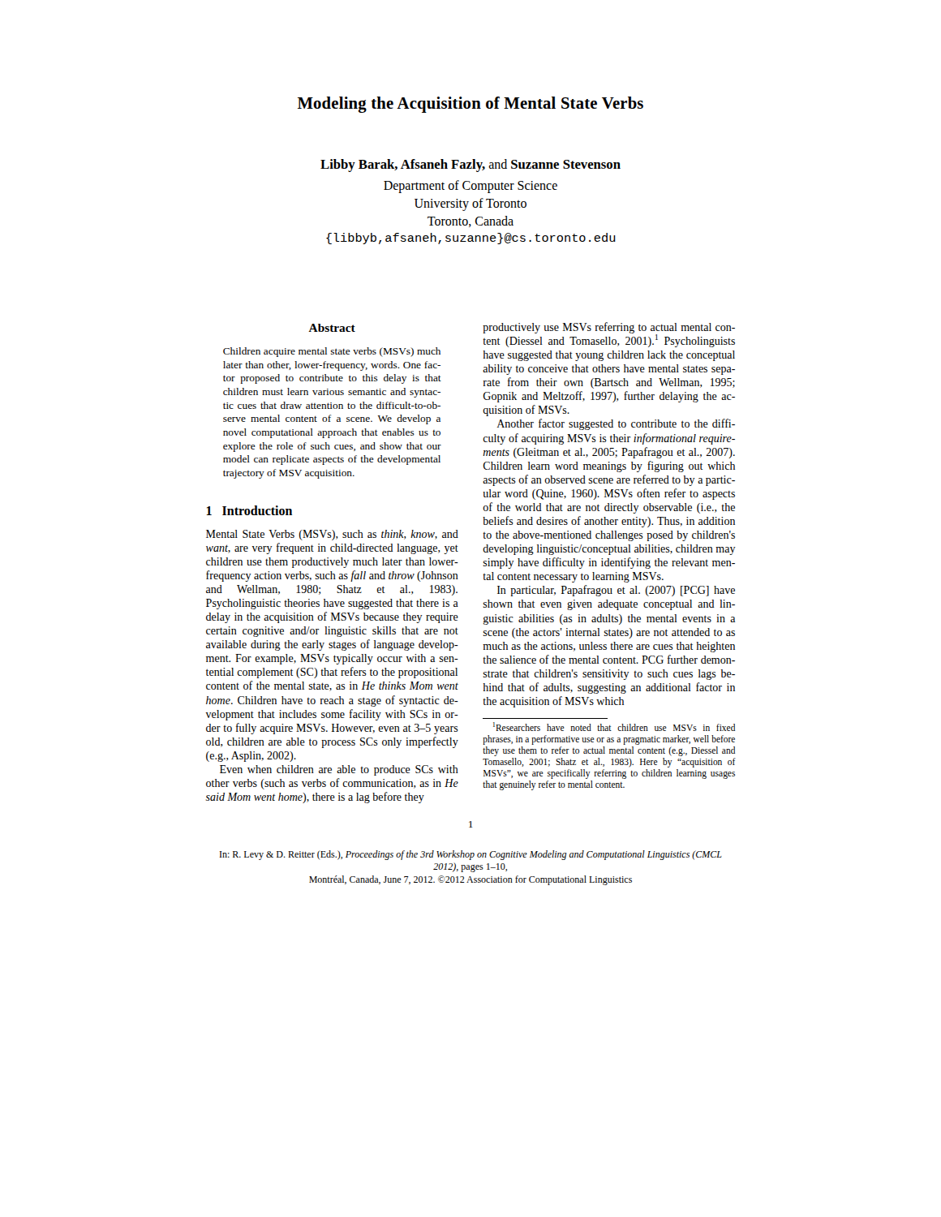Modeling the Acquisition of Mental State Verbs
Libby Barak, Afsaneh Fazly, and Suzanne Stevenson
Department of Computer Science
University of Toronto
Toronto, Canada
{libbyb,afsaneh,suzanne}@cs.toronto.edu
Abstract
Children acquire mental state verbs (MSVs) much later than other, lower-frequency, words. One factor proposed to contribute to this delay is that children must learn various semantic and syntactic cues that draw attention to the difficult-to-observe mental content of a scene. We develop a novel computational approach that enables us to explore the role of such cues, and show that our model can replicate aspects of the developmental trajectory of MSV acquisition.
1 Introduction
Mental State Verbs (MSVs), such as think, know, and want, are very frequent in child-directed language, yet children use them productively much later than lower-frequency action verbs, such as fall and throw (Johnson and Wellman, 1980; Shatz et al., 1983). Psycholinguistic theories have suggested that there is a delay in the acquisition of MSVs because they require certain cognitive and/or linguistic skills that are not available during the early stages of language development. For example, MSVs typically occur with a sentential complement (SC) that refers to the propositional content of the mental state, as in He thinks Mom went home. Children have to reach a stage of syntactic development that includes some facility with SCs in order to fully acquire MSVs. However, even at 3–5 years old, children are able to process SCs only imperfectly (e.g., Asplin, 2002).
Even when children are able to produce SCs with other verbs (such as verbs of communication, as in He said Mom went home), there is a lag before they
productively use MSVs referring to actual mental content (Diessel and Tomasello, 2001).1 Psycholinguists have suggested that young children lack the conceptual ability to conceive that others have mental states separate from their own (Bartsch and Wellman, 1995; Gopnik and Meltzoff, 1997), further delaying the acquisition of MSVs.
Another factor suggested to contribute to the difficulty of acquiring MSVs is their informational requirements (Gleitman et al., 2005; Papafragou et al., 2007). Children learn word meanings by figuring out which aspects of an observed scene are referred to by a particular word (Quine, 1960). MSVs often refer to aspects of the world that are not directly observable (i.e., the beliefs and desires of another entity). Thus, in addition to the above-mentioned challenges posed by children's developing linguistic/conceptual abilities, children may simply have difficulty in identifying the relevant mental content necessary to learning MSVs.
In particular, Papafragou et al. (2007) [PCG] have shown that even given adequate conceptual and linguistic abilities (as in adults) the mental events in a scene (the actors' internal states) are not attended to as much as the actions, unless there are cues that heighten the salience of the mental content. PCG further demonstrate that children's sensitivity to such cues lags behind that of adults, suggesting an additional factor in the acquisition of MSVs which
1Researchers have noted that children use MSVs in fixed phrases, in a performative use or as a pragmatic marker, well before they use them to refer to actual mental content (e.g., Diessel and Tomasello, 2001; Shatz et al., 1983). Here by “acquisition of MSVs”, we are specifically referring to children learning usages that genuinely refer to mental content.
1
In: R. Levy & D. Reitter (Eds.), Proceedings of the 3rd Workshop on Cognitive Modeling and Computational Linguistics (CMCL 2012), pages 1–10, Montréal, Canada, June 7, 2012. ©2012 Association for Computational Linguistics